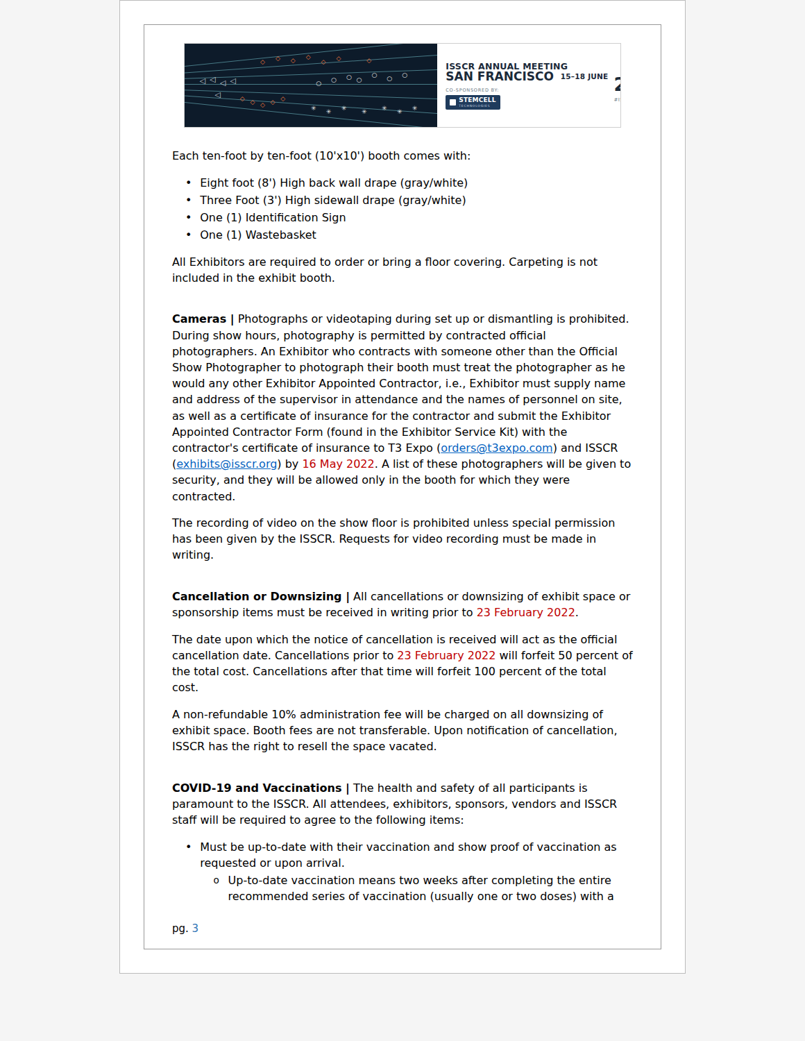◁ ◁ ◁ ◁ ◁ ◇ ◇ ◇ ◇ ◇ ◇ ◇ ◇ ◇ ◇ ◇ ◇ ○ ○ ○ ○ ○ ○ ○ ✳ ✳ ✳ ✳ ✳ ✳ ✳
ISSCR ANNUAL MEETING
SAN FRANCISCO 15–18 JUNE
Co-sponsored by:
STEMCELLTECHNOLOGIES
ISSCR
2022
#ISSCR2022
Each ten-foot by ten-foot (10'x10') booth comes with:
Eight foot (8') High back wall drape (gray/white)
Three Foot (3') High sidewall drape (gray/white)
One (1) Identification Sign
One (1) Wastebasket
All Exhibitors are required to order or bring a floor covering. Carpeting is not included in the exhibit booth.
Cameras | Photographs or videotaping during set up or dismantling is prohibited. During show hours, photography is permitted by contracted official photographers. An Exhibitor who contracts with someone other than the Official Show Photographer to photograph their booth must treat the photographer as he would any other Exhibitor Appointed Contractor, i.e., Exhibitor must supply name and address of the supervisor in attendance and the names of personnel on site, as well as a certificate of insurance for the contractor and submit the Exhibitor Appointed Contractor Form (found in the Exhibitor Service Kit) with the contractor's certificate of insurance to T3 Expo (orders@t3expo.com) and ISSCR (exhibits@isscr.org) by 16 May 2022. A list of these photographers will be given to security, and they will be allowed only in the booth for which they were contracted.
The recording of video on the show floor is prohibited unless special permission has been given by the ISSCR. Requests for video recording must be made in writing.
Cancellation or Downsizing | All cancellations or downsizing of exhibit space or sponsorship items must be received in writing prior to 23 February 2022.
The date upon which the notice of cancellation is received will act as the official cancellation date. Cancellations prior to 23 February 2022 will forfeit 50 percent of the total cost. Cancellations after that time will forfeit 100 percent of the total cost.
A non-refundable 10% administration fee will be charged on all downsizing of exhibit space. Booth fees are not transferable. Upon notification of cancellation, ISSCR has the right to resell the space vacated.
COVID-19 and Vaccinations | The health and safety of all participants is paramount to the ISSCR. All attendees, exhibitors, sponsors, vendors and ISSCR staff will be required to agree to the following items:
Must be up-to-date with their vaccination and show proof of vaccination as requested or upon arrival.
Up-to-date vaccination means two weeks after completing the entire recommended series of vaccination (usually one or two doses) with a
pg. 3